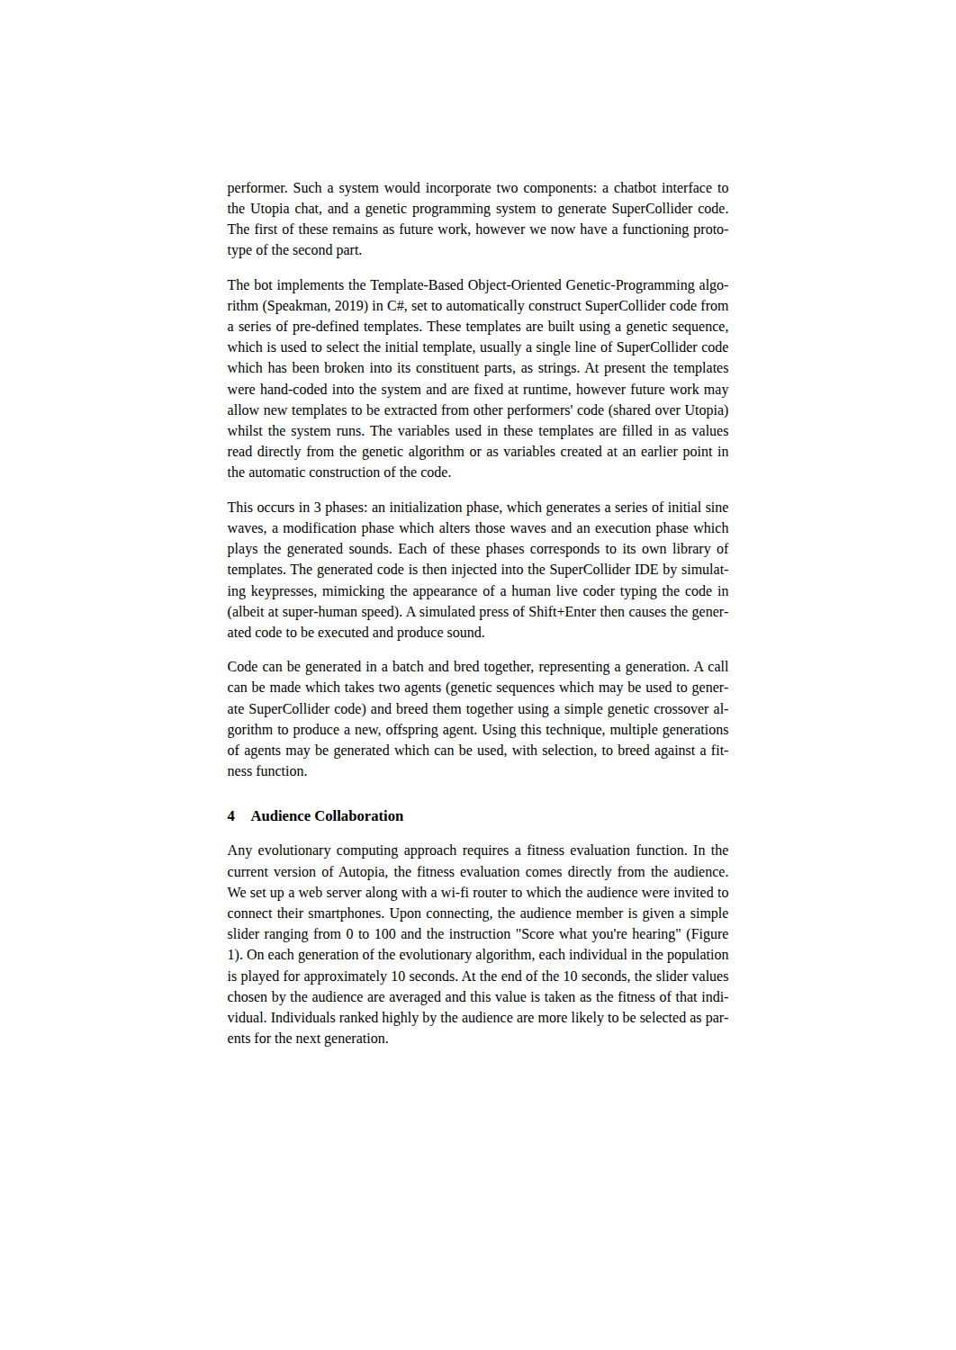performer. Such a system would incorporate two components: a chatbot interface to the Utopia chat, and a genetic programming system to generate SuperCollider code. The first of these remains as future work, however we now have a functioning prototype of the second part.
The bot implements the Template-Based Object-Oriented Genetic-Programming algorithm (Speakman, 2019) in C#, set to automatically construct SuperCollider code from a series of pre-defined templates. These templates are built using a genetic sequence, which is used to select the initial template, usually a single line of SuperCollider code which has been broken into its constituent parts, as strings. At present the templates were hand-coded into the system and are fixed at runtime, however future work may allow new templates to be extracted from other performers' code (shared over Utopia) whilst the system runs. The variables used in these templates are filled in as values read directly from the genetic algorithm or as variables created at an earlier point in the automatic construction of the code.
This occurs in 3 phases: an initialization phase, which generates a series of initial sine waves, a modification phase which alters those waves and an execution phase which plays the generated sounds. Each of these phases corresponds to its own library of templates. The generated code is then injected into the SuperCollider IDE by simulating keypresses, mimicking the appearance of a human live coder typing the code in (albeit at super-human speed). A simulated press of Shift+Enter then causes the generated code to be executed and produce sound.
Code can be generated in a batch and bred together, representing a generation. A call can be made which takes two agents (genetic sequences which may be used to generate SuperCollider code) and breed them together using a simple genetic crossover algorithm to produce a new, offspring agent. Using this technique, multiple generations of agents may be generated which can be used, with selection, to breed against a fitness function.
4 Audience Collaboration
Any evolutionary computing approach requires a fitness evaluation function. In the current version of Autopia, the fitness evaluation comes directly from the audience. We set up a web server along with a wi-fi router to which the audience were invited to connect their smartphones. Upon connecting, the audience member is given a simple slider ranging from 0 to 100 and the instruction "Score what you're hearing" (Figure 1). On each generation of the evolutionary algorithm, each individual in the population is played for approximately 10 seconds. At the end of the 10 seconds, the slider values chosen by the audience are averaged and this value is taken as the fitness of that individual. Individuals ranked highly by the audience are more likely to be selected as parents for the next generation.